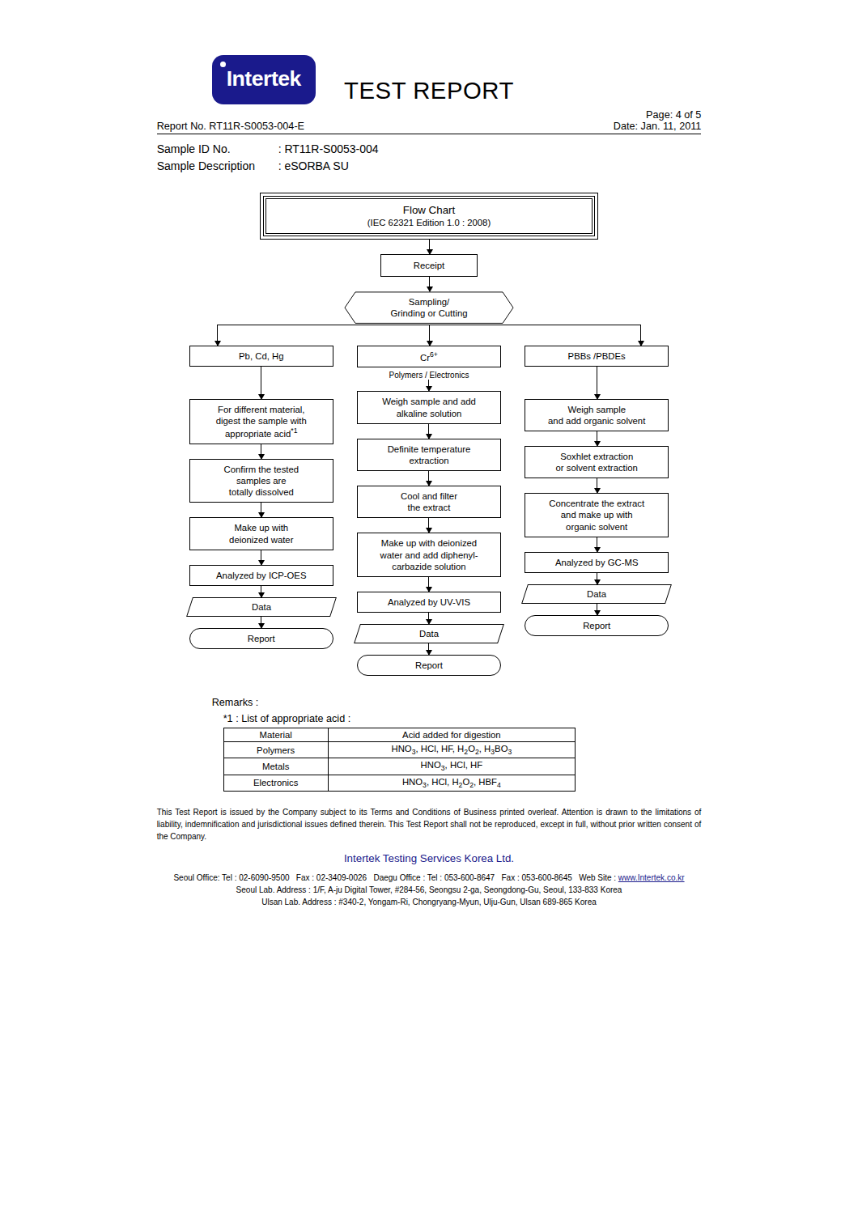Intertek
TEST REPORT
Page: 4 of 5
Report No. RT11R-S0053-004-E Date: Jan. 11, 2011
Sample ID No.: RT11R-S0053-004
Sample Description: eSORBA SU
Flow Chart
(IEC 62321 Edition 1.0 : 2008)
Receipt
Sampling/
Grinding or Cutting
Pb, Cd, Hg
For different material,
digest the sample with
appropriate acid*1
Confirm the tested
samples are
totally dissolved
Make up with
deionized water
Analyzed by ICP-OES
Data
Report
Cr6+
Polymers / Electronics
Weigh sample and add
alkaline solution
Definite temperature
extraction
Cool and filter
the extract
Make up with deionized
water and add diphenyl-
carbazide solution
Analyzed by UV-VIS
Data
Report
PBBs /PBDEs
Weigh sample
and add organic solvent
Soxhlet extraction
or solvent extraction
Concentrate the extract
and make up with
organic solvent
Analyzed by GC-MS
Data
Report
Remarks :
*1 : List of appropriate acid :
| Material | Acid added for digestion |
| --- | --- |
| Polymers | HNO 3 , HCl, HF, H 2 O 2 , H 3 BO 3 |
| Metals | HNO 3 , HCl, HF |
| Electronics | HNO 3 , HCl, H 2 O 2 , HBF 4 |
This Test Report is issued by the Company subject to its Terms and Conditions of Business printed overleaf. Attention is drawn to the limitations of liability, indemnification and jurisdictional issues defined therein. This Test Report shall not be reproduced, except in full, without prior written consent of the Company.
Intertek Testing Services Korea Ltd.
Seoul Office: Tel : 02-6090-9500 Fax : 02-3409-0026 Daegu Office : Tel : 053-600-8647 Fax : 053-600-8645 Web Site : www.Intertek.co.kr
Seoul Lab. Address : 1/F, A-ju Digital Tower, #284-56, Seongsu 2-ga, Seongdong-Gu, Seoul, 133-833 Korea
Ulsan Lab. Address : #340-2, Yongam-Ri, Chongryang-Myun, Ulju-Gun, Ulsan 689-865 Korea